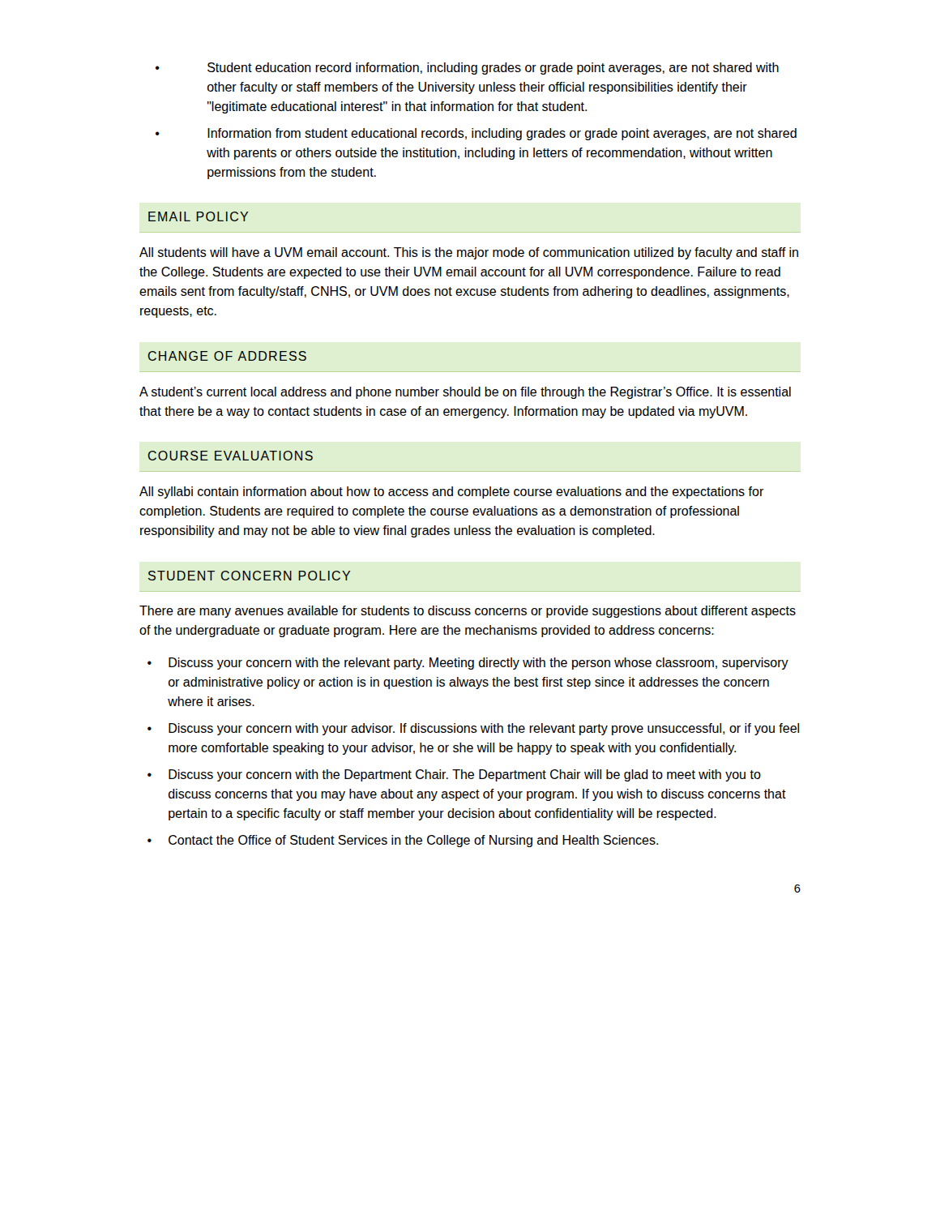Student education record information, including grades or grade point averages, are not shared with other faculty or staff members of the University unless their official responsibilities identify their "legitimate educational interest" in that information for that student.
Information from student educational records, including grades or grade point averages, are not shared with parents or others outside the institution, including in letters of recommendation, without written permissions from the student.
Email Policy
All students will have a UVM email account. This is the major mode of communication utilized by faculty and staff in the College. Students are expected to use their UVM email account for all UVM correspondence. Failure to read emails sent from faculty/staff, CNHS, or UVM does not excuse students from adhering to deadlines, assignments, requests, etc.
Change of Address
A student’s current local address and phone number should be on file through the Registrar’s Office. It is essential that there be a way to contact students in case of an emergency. Information may be updated via myUVM.
Course Evaluations
All syllabi contain information about how to access and complete course evaluations and the expectations for completion. Students are required to complete the course evaluations as a demonstration of professional responsibility and may not be able to view final grades unless the evaluation is completed.
Student Concern Policy
There are many avenues available for students to discuss concerns or provide suggestions about different aspects of the undergraduate or graduate program. Here are the mechanisms provided to address concerns:
Discuss your concern with the relevant party. Meeting directly with the person whose classroom, supervisory or administrative policy or action is in question is always the best first step since it addresses the concern where it arises.
Discuss your concern with your advisor. If discussions with the relevant party prove unsuccessful, or if you feel more comfortable speaking to your advisor, he or she will be happy to speak with you confidentially.
Discuss your concern with the Department Chair. The Department Chair will be glad to meet with you to discuss concerns that you may have about any aspect of your program. If you wish to discuss concerns that pertain to a specific faculty or staff member your decision about confidentiality will be respected.
Contact the Office of Student Services in the College of Nursing and Health Sciences.
6